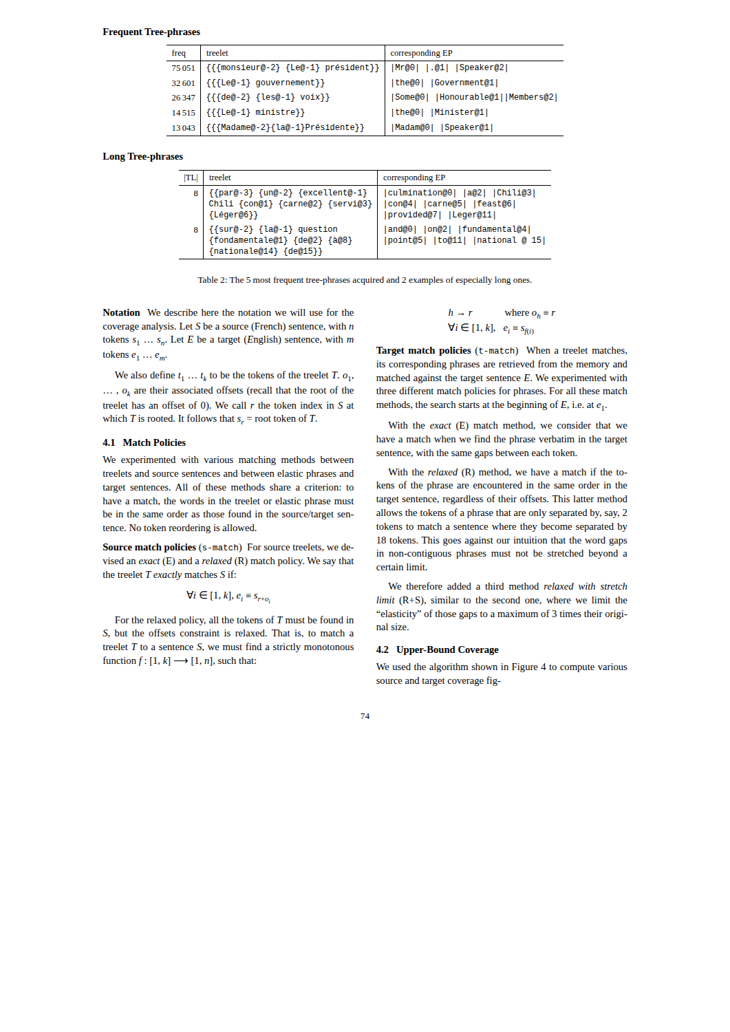Frequent Tree-phrases
| freq | treelet | corresponding EP |
| --- | --- | --- |
| 75 051 | {{{monsieur@-2} {Le@-1} président}} | /Mr@0/ /.@1/ /Speaker@2/ |
| 32 601 | {{{Le@-1} gouvernement}} | /the@0/ /Government@1/ |
| 26 347 | {{{de@-2} {les@-1} voix}} | /Some@0/ /Honourable@1//Members@2/ |
| 14 515 | {{{Le@-1} ministre}} | /the@0/ /Minister@1/ |
| 13 043 | {{{Madame@-2}{la@-1}Présidente}} | /Madam@0/ /Speaker@1/ |
Long Tree-phrases
| /TL/ | treelet | corresponding EP |
| --- | --- | --- |
| 8 | {{par@-3} {un@-2} {excellent@-1} Chili {con@1} {carne@2} {servi@3} {Léger@6}} | /culmination@0/ /a@2/ /Chili@3/ /con@4/ /carne@5/ /feast@6/ /provided@7/ /Leger@11/ |
| 8 | {{sur@-2} {la@-1} question {fondamentale@1} {de@2} {à@8} {nationale@14} {de@15}} | /and@0/ /on@2/ /fundamental@4/ /point@5/ /to@11/ /national @ 15/ |
Table 2: The 5 most frequent tree-phrases acquired and 2 examples of especially long ones.
Notation We describe here the notation we will use for the coverage analysis. Let S be a source (French) sentence, with n tokens s1 … sn. Let E be a target (English) sentence, with m tokens e1 … em.
We also define t1 … tk to be the tokens of the treelet T. o1, … , ok are their associated offsets (recall that the root of the treelet has an offset of 0). We call r the token index in S at which T is rooted. It follows that sr = root token of T.
4.1 Match Policies
We experimented with various matching methods between treelets and source sentences and between elastic phrases and target sentences. All of these methods share a criterion: to have a match, the words in the treelet or elastic phrase must be in the same order as those found in the source/target sentence. No token reordering is allowed.
Source match policies (s-match) For source treelets, we devised an exact (E) and a relaxed (R) match policy. We say that the treelet T exactly matches S if:
∀i ∈ [1, k], ei ≡ sr+oi
For the relaxed policy, all the tokens of T must be found in S, but the offsets constraint is relaxed. That is, to match a treelet T to a sentence S, we must find a strictly monotonous function f : [1, k] ⟶ [1, n], such that:
h → rwhere oh ≡ r
∀i ∈ [1, k], ei ≡ sf(i)
Target match policies (t-match) When a treelet matches, its corresponding phrases are retrieved from the memory and matched against the target sentence E. We experimented with three different match policies for phrases. For all these match methods, the search starts at the beginning of E, i.e. at e1.
With the exact (E) match method, we consider that we have a match when we find the phrase verbatim in the target sentence, with the same gaps between each token.
With the relaxed (R) method, we have a match if the tokens of the phrase are encountered in the same order in the target sentence, regardless of their offsets. This latter method allows the tokens of a phrase that are only separated by, say, 2 tokens to match a sentence where they become separated by 18 tokens. This goes against our intuition that the word gaps in non-contiguous phrases must not be stretched beyond a certain limit.
We therefore added a third method relaxed with stretch limit (R+S), similar to the second one, where we limit the “elasticity” of those gaps to a maximum of 3 times their original size.
4.2 Upper-Bound Coverage
We used the algorithm shown in Figure 4 to compute various source and target coverage fig-
74